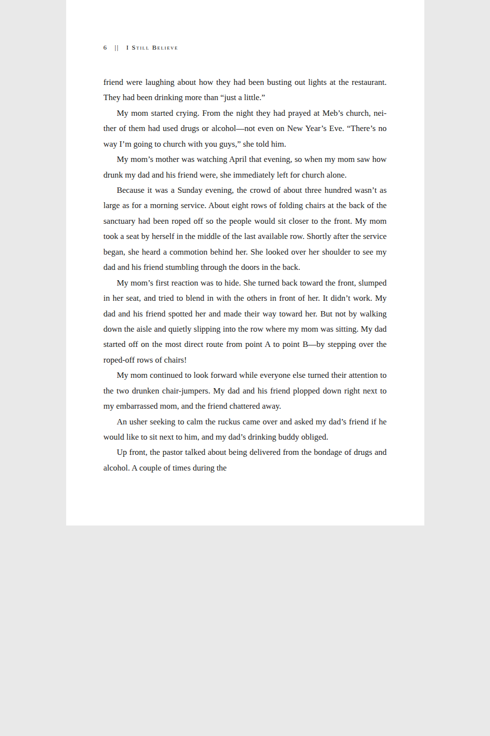6||I Still Believe
friend were laughing about how they had been busting out lights at the restaurant. They had been drinking more than “just a little.”
My mom started crying. From the night they had prayed at Meb’s church, neither of them had used drugs or alcohol—not even on New Year’s Eve. “There’s no way I’m going to church with you guys,” she told him.
My mom’s mother was watching April that evening, so when my mom saw how drunk my dad and his friend were, she immediately left for church alone.
Because it was a Sunday evening, the crowd of about three hundred wasn’t as large as for a morning service. About eight rows of folding chairs at the back of the sanctuary had been roped off so the people would sit closer to the front. My mom took a seat by herself in the middle of the last available row. Shortly after the service began, she heard a commotion behind her. She looked over her shoulder to see my dad and his friend stumbling through the doors in the back.
My mom’s first reaction was to hide. She turned back toward the front, slumped in her seat, and tried to blend in with the others in front of her. It didn’t work. My dad and his friend spotted her and made their way toward her. But not by walking down the aisle and quietly slipping into the row where my mom was sitting. My dad started off on the most direct route from point A to point B—by stepping over the roped-off rows of chairs!
My mom continued to look forward while everyone else turned their attention to the two drunken chair-jumpers. My dad and his friend plopped down right next to my embarrassed mom, and the friend chattered away.
An usher seeking to calm the ruckus came over and asked my dad’s friend if he would like to sit next to him, and my dad’s drinking buddy obliged.
Up front, the pastor talked about being delivered from the bondage of drugs and alcohol. A couple of times during the